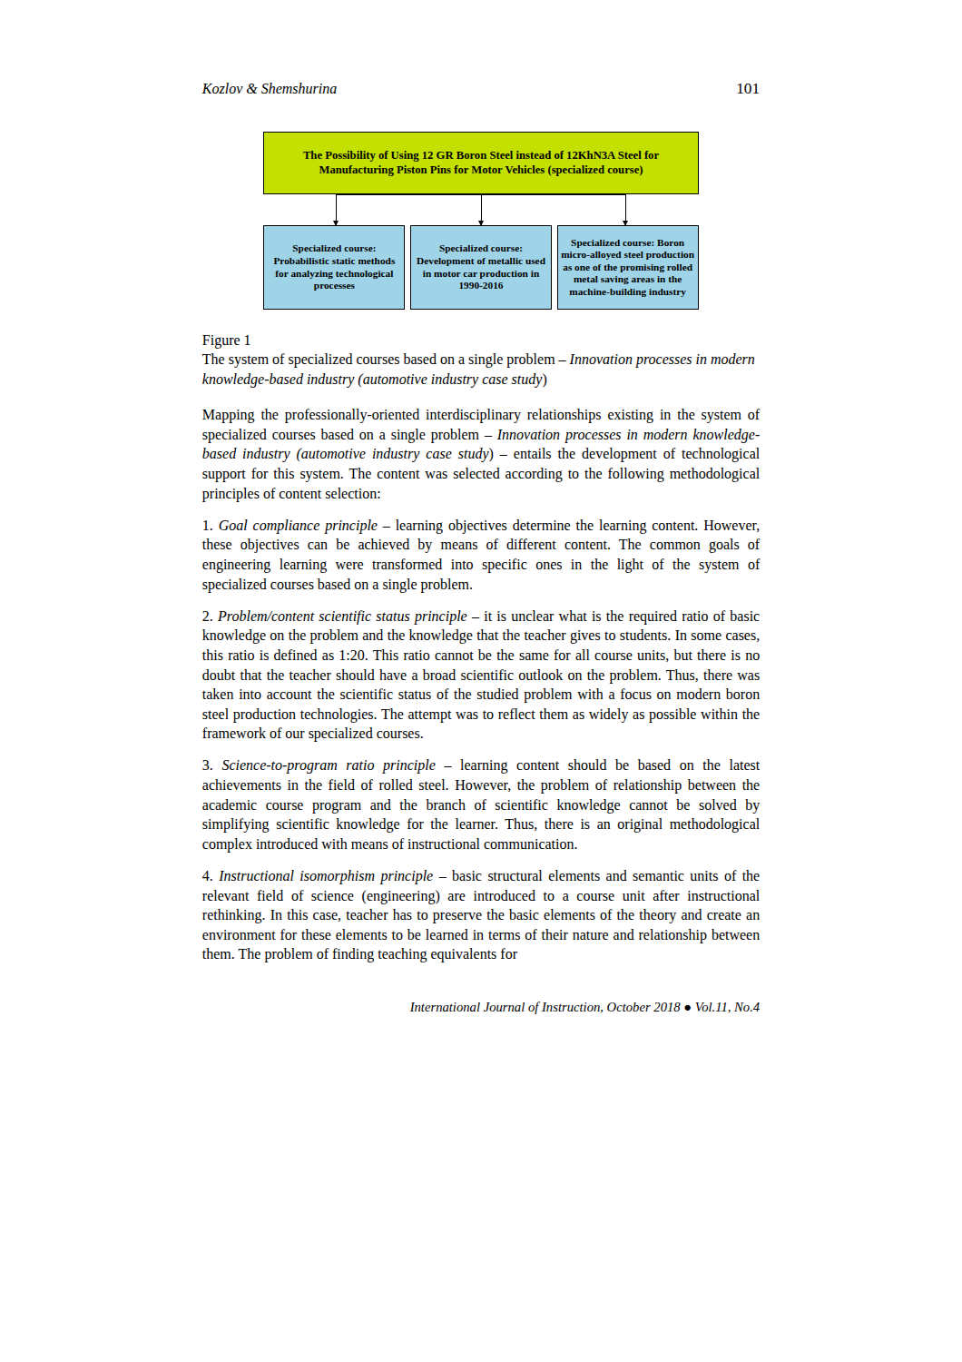Kozlov & Shemshurina 101
The Possibility of Using 12 GR Boron Steel instead of 12KhN3A Steel for Manufacturing Piston Pins for Motor Vehicles (specialized course)
Specialized course: Probabilistic static methods for analyzing technological processes
Specialized course: Development of metallic used in motor car production in 1990-2016
Specialized course: Boron micro-alloyed steel production as one of the promising rolled metal saving areas in the machine-building industry
Figure 1 The system of specialized courses based on a single problem – Innovation processes in modern knowledge-based industry (automotive industry case study)
Mapping the professionally-oriented interdisciplinary relationships existing in the system of specialized courses based on a single problem – Innovation processes in modern knowledge-based industry (automotive industry case study) – entails the development of technological support for this system. The content was selected according to the following methodological principles of content selection:
1. Goal compliance principle – learning objectives determine the learning content. However, these objectives can be achieved by means of different content. The common goals of engineering learning were transformed into specific ones in the light of the system of specialized courses based on a single problem.
2. Problem/content scientific status principle – it is unclear what is the required ratio of basic knowledge on the problem and the knowledge that the teacher gives to students. In some cases, this ratio is defined as 1:20. This ratio cannot be the same for all course units, but there is no doubt that the teacher should have a broad scientific outlook on the problem. Thus, there was taken into account the scientific status of the studied problem with a focus on modern boron steel production technologies. The attempt was to reflect them as widely as possible within the framework of our specialized courses.
3. Science-to-program ratio principle – learning content should be based on the latest achievements in the field of rolled steel. However, the problem of relationship between the academic course program and the branch of scientific knowledge cannot be solved by simplifying scientific knowledge for the learner. Thus, there is an original methodological complex introduced with means of instructional communication.
4. Instructional isomorphism principle – basic structural elements and semantic units of the relevant field of science (engineering) are introduced to a course unit after instructional rethinking. In this case, teacher has to preserve the basic elements of the theory and create an environment for these elements to be learned in terms of their nature and relationship between them. The problem of finding teaching equivalents for
International Journal of Instruction, October 2018 ● Vol.11, No.4